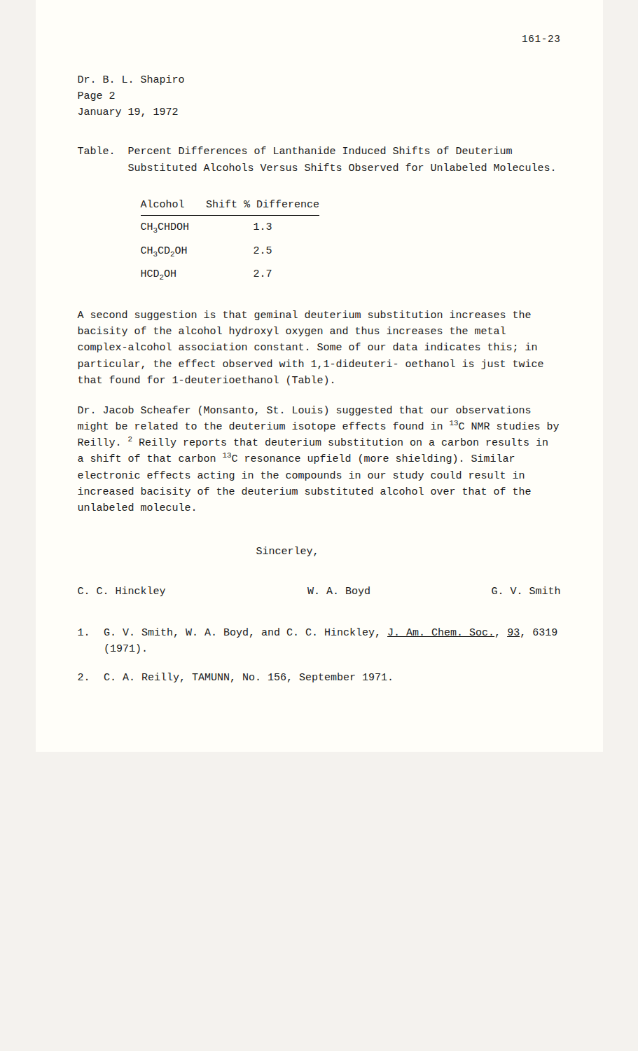161-23
Dr. B. L. Shapiro
Page 2
January 19, 1972
Table. Percent Differences of Lanthanide Induced Shifts of Deuterium Substituted Alcohols Versus Shifts Observed for Unlabeled Molecules.
| Alcohol | Shift % Difference |
| --- | --- |
| CH 3 CHDOH | 1.3 |
| CH 3 CD 2 OH | 2.5 |
| HCD 2 OH | 2.7 |
A second suggestion is that geminal deuterium substitution increases the bacisity of the alcohol hydroxyl oxygen and thus increases the metal complex-alcohol association constant. Some of our data indicates this; in particular, the effect observed with 1,1-dideuteri- oethanol is just twice that found for 1-deuterioethanol (Table).
Dr. Jacob Scheafer (Monsanto, St. Louis) suggested that our observations might be related to the deuterium isotope effects found in 13C NMR studies by Reilly. 2 Reilly reports that deuterium substitution on a carbon results in a shift of that carbon 13C resonance upfield (more shielding). Similar electronic effects acting in the compounds in our study could result in increased bacisity of the deuterium substituted alcohol over that of the unlabeled molecule.
Sincerley,
C. C. Hinckley W. A. Boyd G. V. Smith
1. G. V. Smith, W. A. Boyd, and C. C. Hinckley, J. Am. Chem. Soc., 93, 6319 (1971).
2. C. A. Reilly, TAMUNN, No. 156, September 1971.